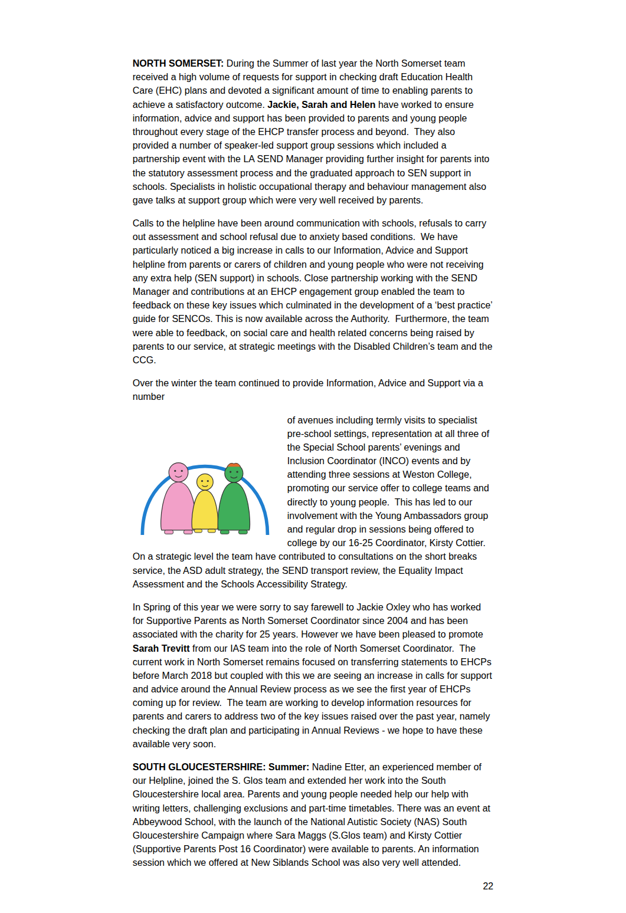NORTH SOMERSET: During the Summer of last year the North Somerset team received a high volume of requests for support in checking draft Education Health Care (EHC) plans and devoted a significant amount of time to enabling parents to achieve a satisfactory outcome. Jackie, Sarah and Helen have worked to ensure information, advice and support has been provided to parents and young people throughout every stage of the EHCP transfer process and beyond. They also provided a number of speaker-led support group sessions which included a partnership event with the LA SEND Manager providing further insight for parents into the statutory assessment process and the graduated approach to SEN support in schools. Specialists in holistic occupational therapy and behaviour management also gave talks at support group which were very well received by parents.
Calls to the helpline have been around communication with schools, refusals to carry out assessment and school refusal due to anxiety based conditions. We have particularly noticed a big increase in calls to our Information, Advice and Support helpline from parents or carers of children and young people who were not receiving any extra help (SEN support) in schools. Close partnership working with the SEND Manager and contributions at an EHCP engagement group enabled the team to feedback on these key issues which culminated in the development of a ‘best practice’ guide for SENCOs. This is now available across the Authority. Furthermore, the team were able to feedback, on social care and health related concerns being raised by parents to our service, at strategic meetings with the Disabled Children’s team and the CCG.
Over the winter the team continued to provide Information, Advice and Support via a number
of avenues including termly visits to specialist pre-school settings, representation at all three of the Special School parents’ evenings and Inclusion Coordinator (INCO) events and by attending three sessions at Weston College, promoting our service offer to college teams and directly to young people. This has led to our involvement with the Young Ambassadors group and regular drop in sessions being offered to college by our 16-25 Coordinator, Kirsty Cottier. On a strategic level the team have contributed to consultations on the short breaks service, the ASD adult strategy, the SEND transport review, the Equality Impact Assessment and the Schools Accessibility Strategy.
In Spring of this year we were sorry to say farewell to Jackie Oxley who has worked for Supportive Parents as North Somerset Coordinator since 2004 and has been associated with the charity for 25 years. However we have been pleased to promote Sarah Trevitt from our IAS team into the role of North Somerset Coordinator. The current work in North Somerset remains focused on transferring statements to EHCPs before March 2018 but coupled with this we are seeing an increase in calls for support and advice around the Annual Review process as we see the first year of EHCPs coming up for review. The team are working to develop information resources for parents and carers to address two of the key issues raised over the past year, namely checking the draft plan and participating in Annual Reviews - we hope to have these available very soon.
SOUTH GLOUCESTERSHIRE: Summer: Nadine Etter, an experienced member of our Helpline, joined the S. Glos team and extended her work into the South Gloucestershire local area. Parents and young people needed help our help with writing letters, challenging exclusions and part-time timetables. There was an event at Abbeywood School, with the launch of the National Autistic Society (NAS) South Gloucestershire Campaign where Sara Maggs (S.Glos team) and Kirsty Cottier (Supportive Parents Post 16 Coordinator) were available to parents. An information session which we offered at New Siblands School was also very well attended.
22